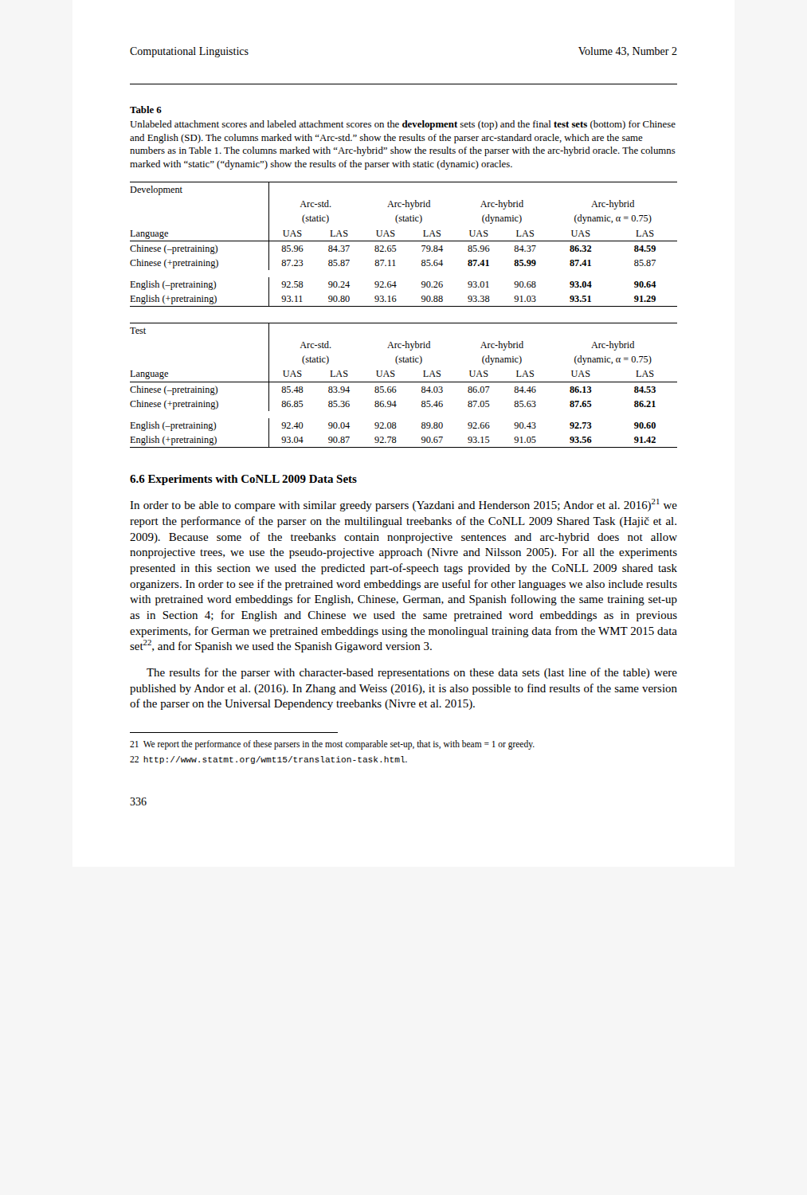Computational Linguistics
Volume 43, Number 2
Table 6 Unlabeled attachment scores and labeled attachment scores on the development sets (top) and the final test sets (bottom) for Chinese and English (SD). The columns marked with “Arc-std.” show the results of the parser arc-standard oracle, which are the same numbers as in Table 1. The columns marked with “Arc-hybrid” show the results of the parser with the arc-hybrid oracle. The columns marked with “static” (“dynamic”) show the results of the parser with static (dynamic) oracles.
| Development | | | | | | | | |
| | Arc-std. | Arc-hybrid | Arc-hybrid | Arc-hybrid |
| | (static) | (static) | (dynamic) | (dynamic, α = 0.75) |
| Language | UAS | LAS | UAS | LAS | UAS | LAS | UAS | LAS |
| Chinese (–pretraining) | 85.96 | 84.37 | 82.65 | 79.84 | 85.96 | 84.37 | 86.32 | 84.59 |
| Chinese (+pretraining) | 87.23 | 85.87 | 87.11 | 85.64 | 87.41 | 85.99 | 87.41 | 85.87 |
| English (–pretraining) | 92.58 | 90.24 | 92.64 | 90.26 | 93.01 | 90.68 | 93.04 | 90.64 |
| English (+pretraining) | 93.11 | 90.80 | 93.16 | 90.88 | 93.38 | 91.03 | 93.51 | 91.29 |
| Test | | | | | | | | |
| | Arc-std. | Arc-hybrid | Arc-hybrid | Arc-hybrid |
| | (static) | (static) | (dynamic) | (dynamic, α = 0.75) |
| Language | UAS | LAS | UAS | LAS | UAS | LAS | UAS | LAS |
| Chinese (–pretraining) | 85.48 | 83.94 | 85.66 | 84.03 | 86.07 | 84.46 | 86.13 | 84.53 |
| Chinese (+pretraining) | 86.85 | 85.36 | 86.94 | 85.46 | 87.05 | 85.63 | 87.65 | 86.21 |
| English (–pretraining) | 92.40 | 90.04 | 92.08 | 89.80 | 92.66 | 90.43 | 92.73 | 90.60 |
| English (+pretraining) | 93.04 | 90.87 | 92.78 | 90.67 | 93.15 | 91.05 | 93.56 | 91.42 |
6.6 Experiments with CoNLL 2009 Data Sets
In order to be able to compare with similar greedy parsers (Yazdani and Henderson 2015; Andor et al. 2016)21 we report the performance of the parser on the multilingual treebanks of the CoNLL 2009 Shared Task (Hajič et al. 2009). Because some of the treebanks contain nonprojective sentences and arc-hybrid does not allow nonprojective trees, we use the pseudo-projective approach (Nivre and Nilsson 2005). For all the experiments presented in this section we used the predicted part-of-speech tags provided by the CoNLL 2009 shared task organizers. In order to see if the pretrained word embeddings are useful for other languages we also include results with pretrained word embeddings for English, Chinese, German, and Spanish following the same training set-up as in Section 4; for English and Chinese we used the same pretrained word embeddings as in previous experiments, for German we pretrained embeddings using the monolingual training data from the WMT 2015 data set22, and for Spanish we used the Spanish Gigaword version 3.
The results for the parser with character-based representations on these data sets (last line of the table) were published by Andor et al. (2016). In Zhang and Weiss (2016), it is also possible to find results of the same version of the parser on the Universal Dependency treebanks (Nivre et al. 2015).
21 We report the performance of these parsers in the most comparable set-up, that is, with beam = 1 or greedy.
22 http://www.statmt.org/wmt15/translation-task.html.
336